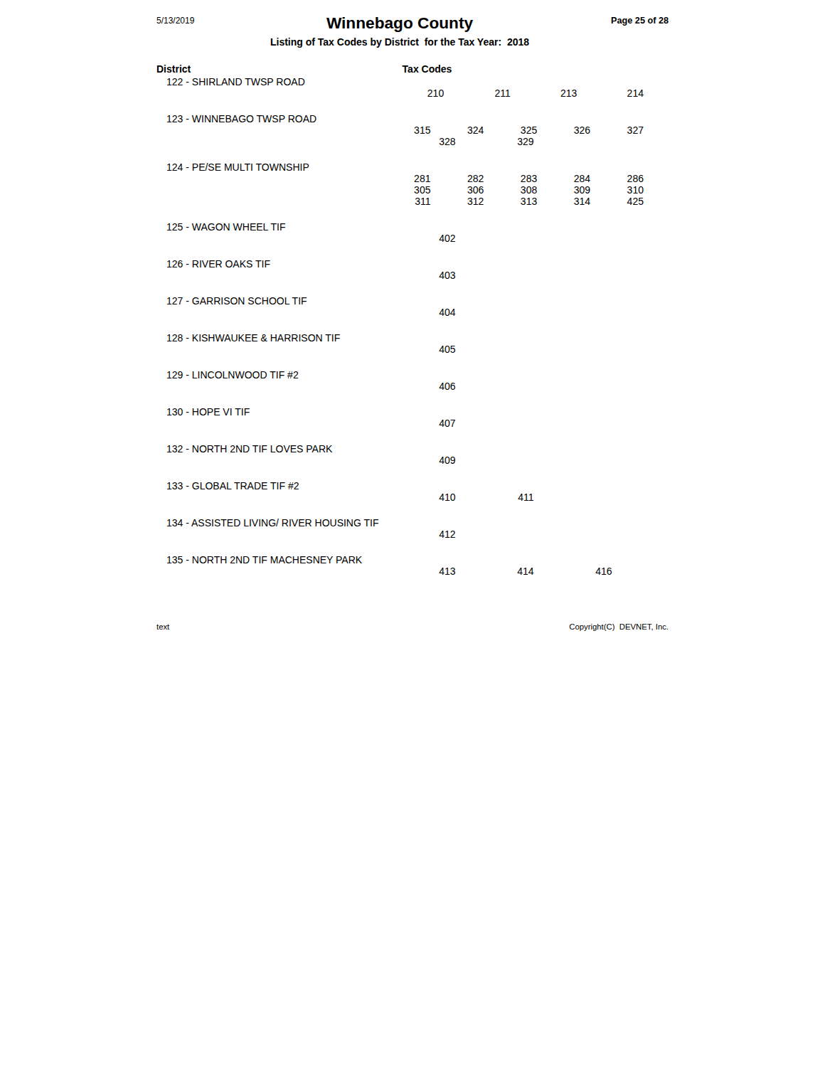5/13/2019
Winnebago County
Listing of Tax Codes by District for the Tax Year: 2018
Page 25 of 28
District
Tax Codes
122 - SHIRLAND TWSP ROAD
210
211
213
214
123 - WINNEBAGO TWSP ROAD
315
324
325
326
327
328
329
124 - PE/SE MULTI TOWNSHIP
281
282
283
284
286
305
306
308
309
310
311
312
313
314
425
125 - WAGON WHEEL TIF
402
126 - RIVER OAKS TIF
403
127 - GARRISON SCHOOL TIF
404
128 - KISHWAUKEE & HARRISON TIF
405
129 - LINCOLNWOOD TIF #2
406
130 - HOPE VI TIF
407
132 - NORTH 2ND TIF LOVES PARK
409
133 - GLOBAL TRADE TIF #2
410
411
134 - ASSISTED LIVING/ RIVER HOUSING TIF
412
135 - NORTH 2ND TIF MACHESNEY PARK
413
414
416
text
Copyright(C) DEVNET, Inc.